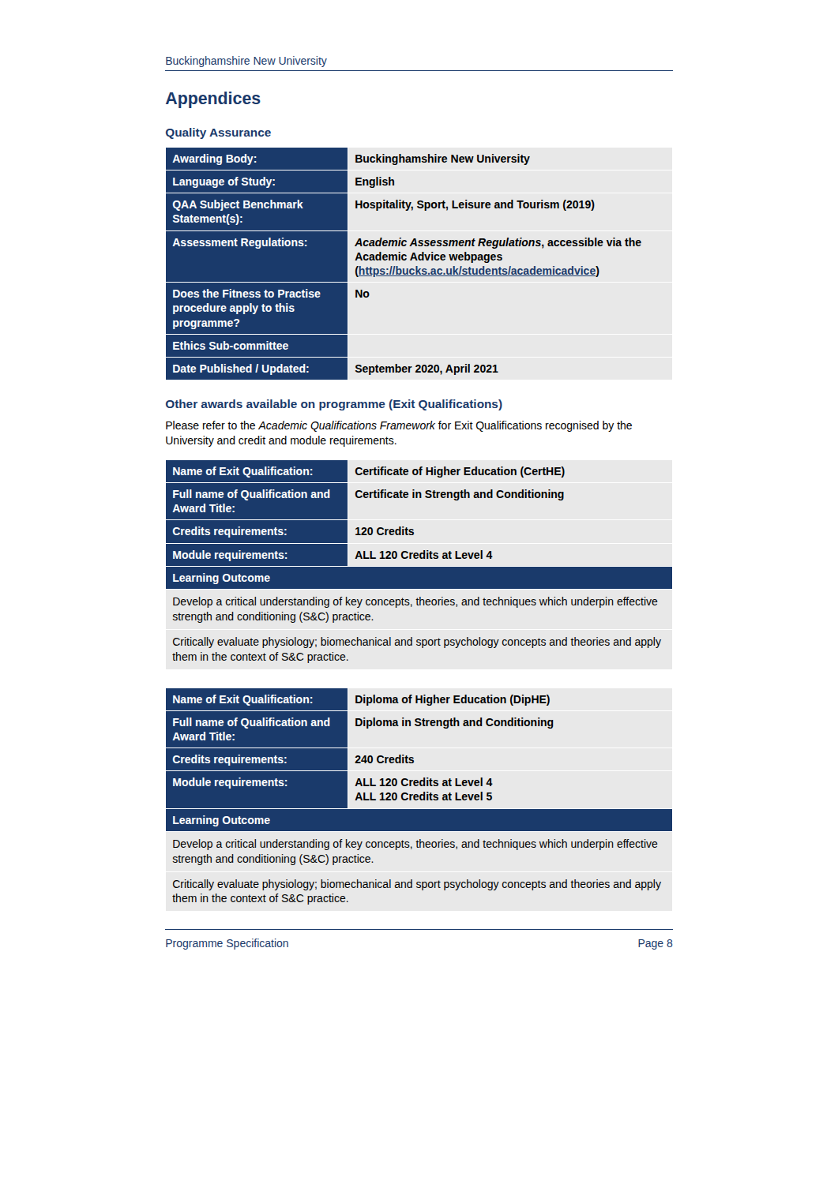Buckinghamshire New University
Appendices
Quality Assurance
| Awarding Body: | Buckinghamshire New University |
| Language of Study: | English |
| QAA Subject Benchmark Statement(s): | Hospitality, Sport, Leisure and Tourism (2019) |
| Assessment Regulations: | Academic Assessment Regulations , accessible via the Academic Advice webpages ( https://bucks.ac.uk/students/academicadvice ) |
| Does the Fitness to Practise procedure apply to this programme? | No |
| Ethics Sub-committee | |
| Date Published / Updated: | September 2020, April 2021 |
Other awards available on programme (Exit Qualifications)
Please refer to the Academic Qualifications Framework for Exit Qualifications recognised by the University and credit and module requirements.
| Name of Exit Qualification: | Certificate of Higher Education (CertHE) |
| Full name of Qualification and Award Title: | Certificate in Strength and Conditioning |
| Credits requirements: | 120 Credits |
| Module requirements: | ALL 120 Credits at Level 4 |
| Learning Outcome |
| Develop a critical understanding of key concepts, theories, and techniques which underpin effective strength and conditioning (S&C) practice. |
| Critically evaluate physiology; biomechanical and sport psychology concepts and theories and apply them in the context of S&C practice. |
| Name of Exit Qualification: | Diploma of Higher Education (DipHE) |
| Full name of Qualification and Award Title: | Diploma in Strength and Conditioning |
| Credits requirements: | 240 Credits |
| Module requirements: | ALL 120 Credits at Level 4 ALL 120 Credits at Level 5 |
| Learning Outcome |
| Develop a critical understanding of key concepts, theories, and techniques which underpin effective strength and conditioning (S&C) practice. |
| Critically evaluate physiology; biomechanical and sport psychology concepts and theories and apply them in the context of S&C practice. |
Programme Specification Page 8